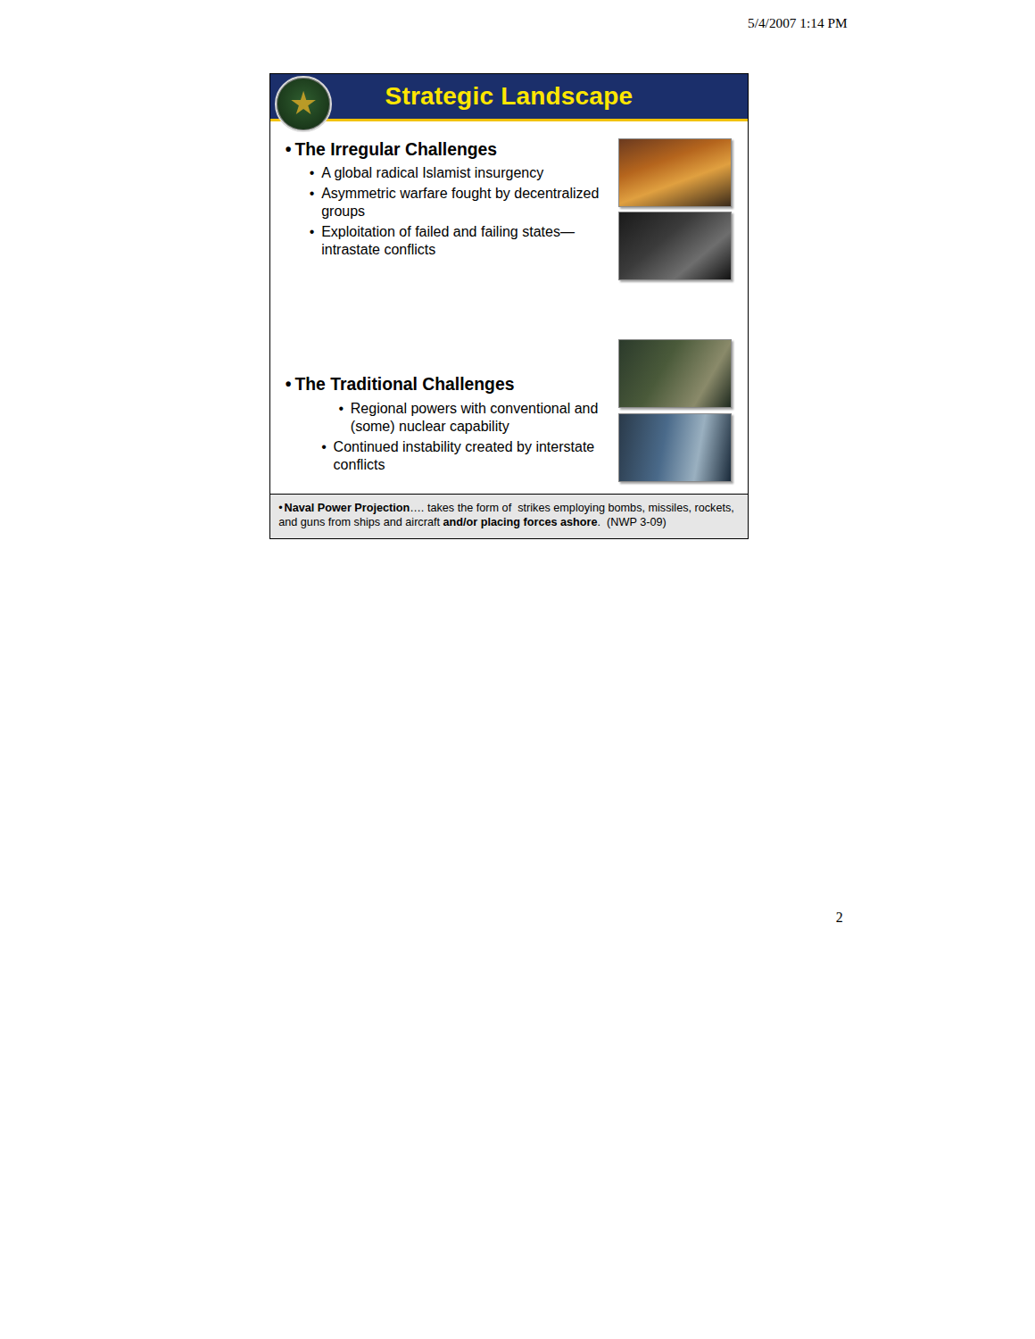5/4/2007 1:14 PM
Strategic Landscape
The Irregular Challenges
A global radical Islamist insurgency
Asymmetric warfare fought by decentralized groups
Exploitation of failed and failing states—intrastate conflicts
The Traditional Challenges
Regional powers with conventional and (some) nuclear capability
Continued instability created by interstate conflicts
•Naval Power Projection…. takes the form of strikes employing bombs, missiles, rockets, and guns from ships and aircraft and/or placing forces ashore. (NWP 3-09)
2